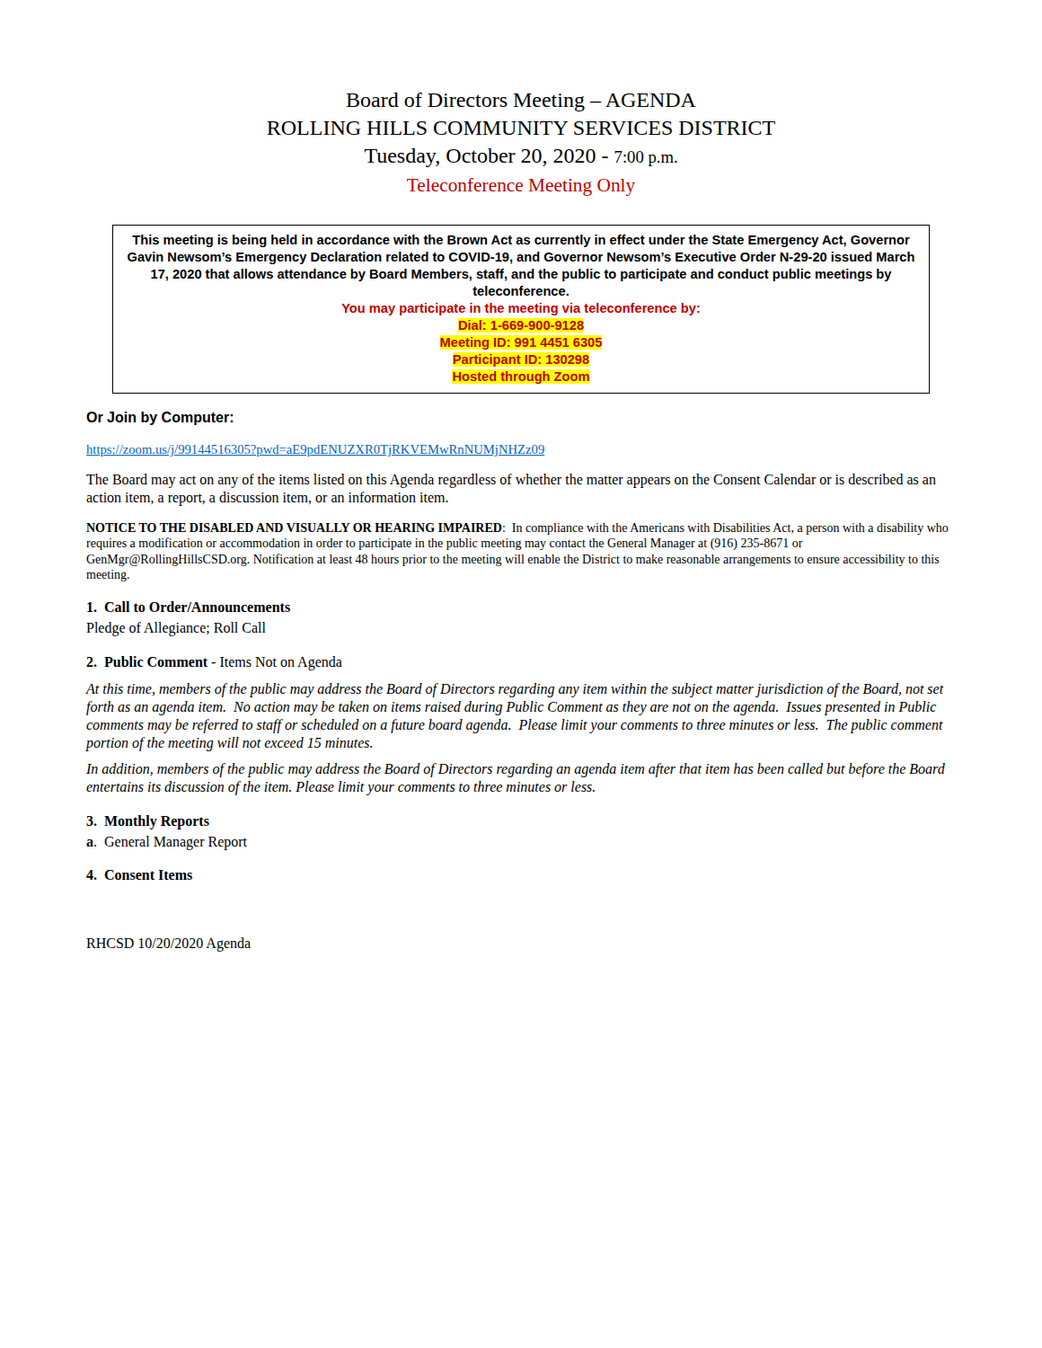Board of Directors Meeting – AGENDA
ROLLING HILLS COMMUNITY SERVICES DISTRICT
Tuesday, October 20, 2020 - 7:00 p.m.
Teleconference Meeting Only
This meeting is being held in accordance with the Brown Act as currently in effect under the State Emergency Act, Governor Gavin Newsom’s Emergency Declaration related to COVID-19, and Governor Newsom’s Executive Order N-29-20 issued March 17, 2020 that allows attendance by Board Members, staff, and the public to participate and conduct public meetings by teleconference.
You may participate in the meeting via teleconference by:
Dial: 1-669-900-9128
Meeting ID: 991 4451 6305
Participant ID: 130298
Hosted through Zoom
Or Join by Computer:
https://zoom.us/j/99144516305?pwd=aE9pdENUZXR0TjRKVEMwRnNUMjNHZz09
The Board may act on any of the items listed on this Agenda regardless of whether the matter appears on the Consent Calendar or is described as an action item, a report, a discussion item, or an information item.
NOTICE TO THE DISABLED AND VISUALLY OR HEARING IMPAIRED: In compliance with the Americans with Disabilities Act, a person with a disability who requires a modification or accommodation in order to participate in the public meeting may contact the General Manager at (916) 235-8671 or GenMgr@RollingHillsCSD.org. Notification at least 48 hours prior to the meeting will enable the District to make reasonable arrangements to ensure accessibility to this meeting.
1. Call to Order/Announcements
Pledge of Allegiance; Roll Call
2. Public Comment - Items Not on Agenda
At this time, members of the public may address the Board of Directors regarding any item within the subject matter jurisdiction of the Board, not set forth as an agenda item. No action may be taken on items raised during Public Comment as they are not on the agenda. Issues presented in Public comments may be referred to staff or scheduled on a future board agenda. Please limit your comments to three minutes or less. The public comment portion of the meeting will not exceed 15 minutes.
In addition, members of the public may address the Board of Directors regarding an agenda item after that item has been called but before the Board entertains its discussion of the item. Please limit your comments to three minutes or less.
3. Monthly Reports
a. General Manager Report
4. Consent Items
RHCSD 10/20/2020 Agenda